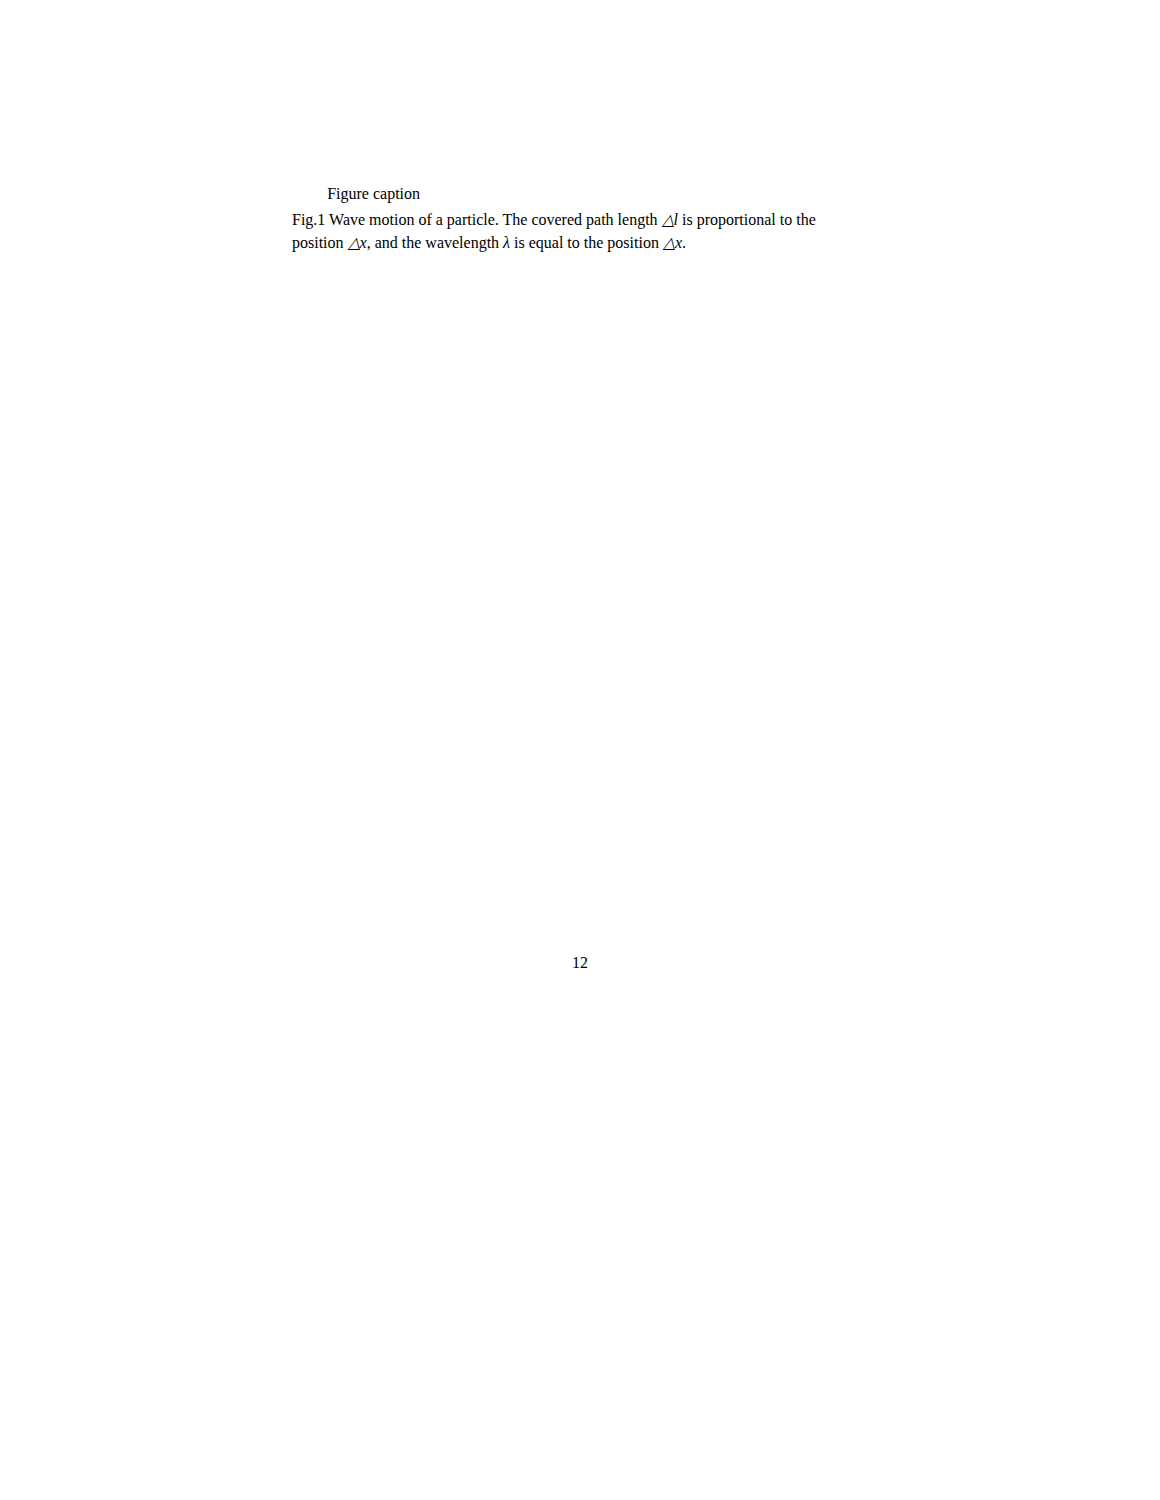Figure caption
Fig.1 Wave motion of a particle. The covered path length △l is proportional to the position △x, and the wavelength λ is equal to the position △x.
12